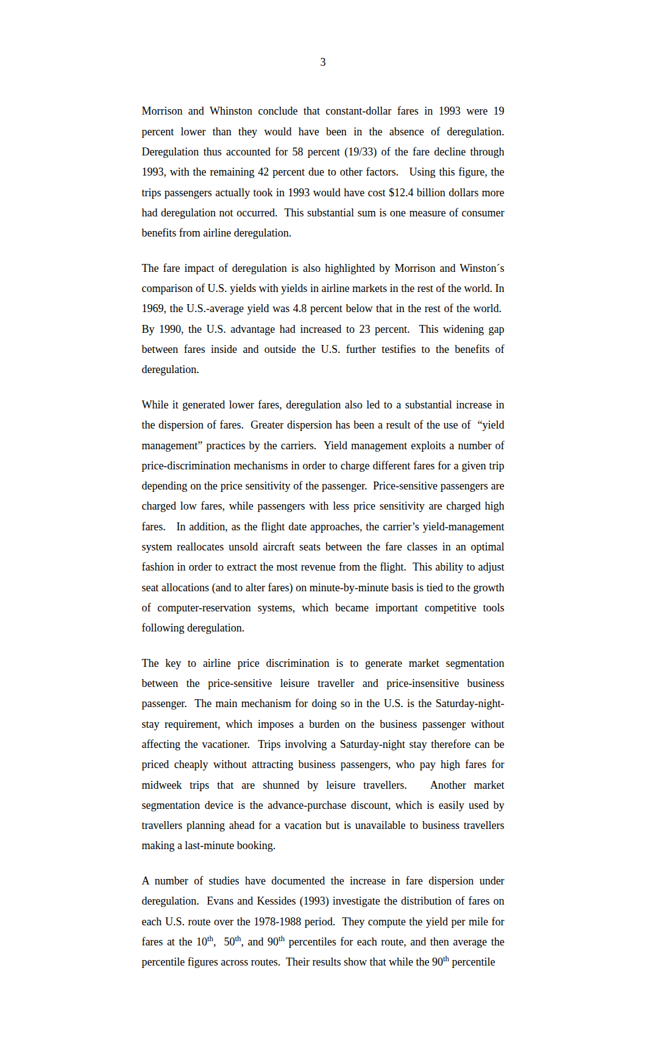3
Morrison and Whinston conclude that constant-dollar fares in 1993 were 19 percent lower than they would have been in the absence of deregulation. Deregulation thus accounted for 58 percent (19/33) of the fare decline through 1993, with the remaining 42 percent due to other factors. Using this figure, the trips passengers actually took in 1993 would have cost $12.4 billion dollars more had deregulation not occurred. This substantial sum is one measure of consumer benefits from airline deregulation.
The fare impact of deregulation is also highlighted by Morrison and Winston´s comparison of U.S. yields with yields in airline markets in the rest of the world. In 1969, the U.S.-average yield was 4.8 percent below that in the rest of the world. By 1990, the U.S. advantage had increased to 23 percent. This widening gap between fares inside and outside the U.S. further testifies to the benefits of deregulation.
While it generated lower fares, deregulation also led to a substantial increase in the dispersion of fares. Greater dispersion has been a result of the use of “yield management” practices by the carriers. Yield management exploits a number of price-discrimination mechanisms in order to charge different fares for a given trip depending on the price sensitivity of the passenger. Price-sensitive passengers are charged low fares, while passengers with less price sensitivity are charged high fares. In addition, as the flight date approaches, the carrier’s yield-management system reallocates unsold aircraft seats between the fare classes in an optimal fashion in order to extract the most revenue from the flight. This ability to adjust seat allocations (and to alter fares) on minute-by-minute basis is tied to the growth of computer-reservation systems, which became important competitive tools following deregulation.
The key to airline price discrimination is to generate market segmentation between the price-sensitive leisure traveller and price-insensitive business passenger. The main mechanism for doing so in the U.S. is the Saturday-night-stay requirement, which imposes a burden on the business passenger without affecting the vacationer. Trips involving a Saturday-night stay therefore can be priced cheaply without attracting business passengers, who pay high fares for midweek trips that are shunned by leisure travellers. Another market segmentation device is the advance-purchase discount, which is easily used by travellers planning ahead for a vacation but is unavailable to business travellers making a last-minute booking.
A number of studies have documented the increase in fare dispersion under deregulation. Evans and Kessides (1993) investigate the distribution of fares on each U.S. route over the 1978-1988 period. They compute the yield per mile for fares at the 10th, 50th, and 90th percentiles for each route, and then average the percentile figures across routes. Their results show that while the 90th percentile